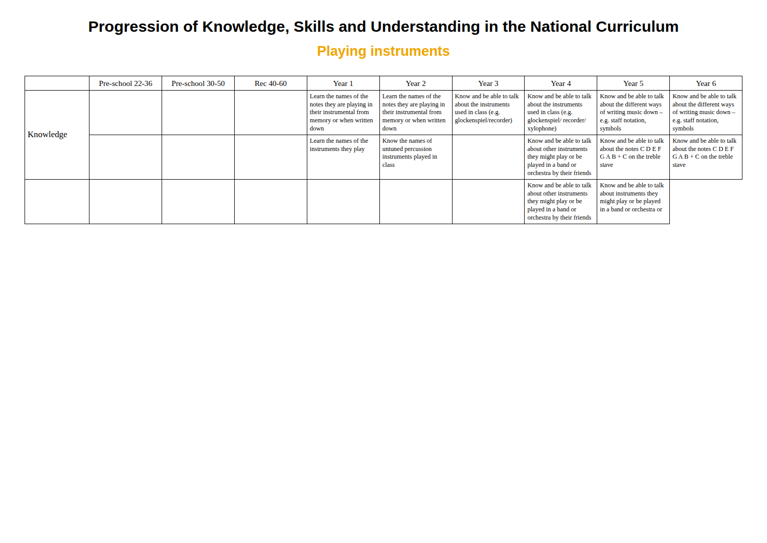Progression of Knowledge, Skills and Understanding in the National Curriculum
Playing instruments
| | Pre-school 22-36 | Pre-school 30-50 | Rec 40-60 | Year 1 | Year 2 | Year 3 | Year 4 | Year 5 | Year 6 |
| --- | --- | --- | --- | --- | --- | --- | --- | --- | --- |
| Knowledge | | | | Learn the names of the notes they are playing in their instrumental from memory or when written down | Learn the names of the notes they are playing in their instrumental from memory or when written down | Know and be able to talk about the instruments used in class (e.g. glockenspiel/recorder) | Know and be able to talk about the instruments used in class (e.g. glockenspiel/ recorder/ xylophone) | Know and be able to talk about the different ways of writing music down – e.g. staff notation, symbols | Know and be able to talk about the different ways of writing music down – e.g. staff notation, symbols |
| | | | Learn the names of the instruments they play | Know the names of untuned percussion instruments played in class | | Know and be able to talk about other instruments they might play or be played in a band or orchestra by their friends | Know and be able to talk about the notes C D E F G A B + C on the treble stave | Know and be able to talk about the notes C D E F G A B + C on the treble stave |
| | | | | | | | Know and be able to talk about other instruments they might play or be played in a band or orchestra by their friends | Know and be able to talk about instruments they might play or be played in a band or orchestra or |